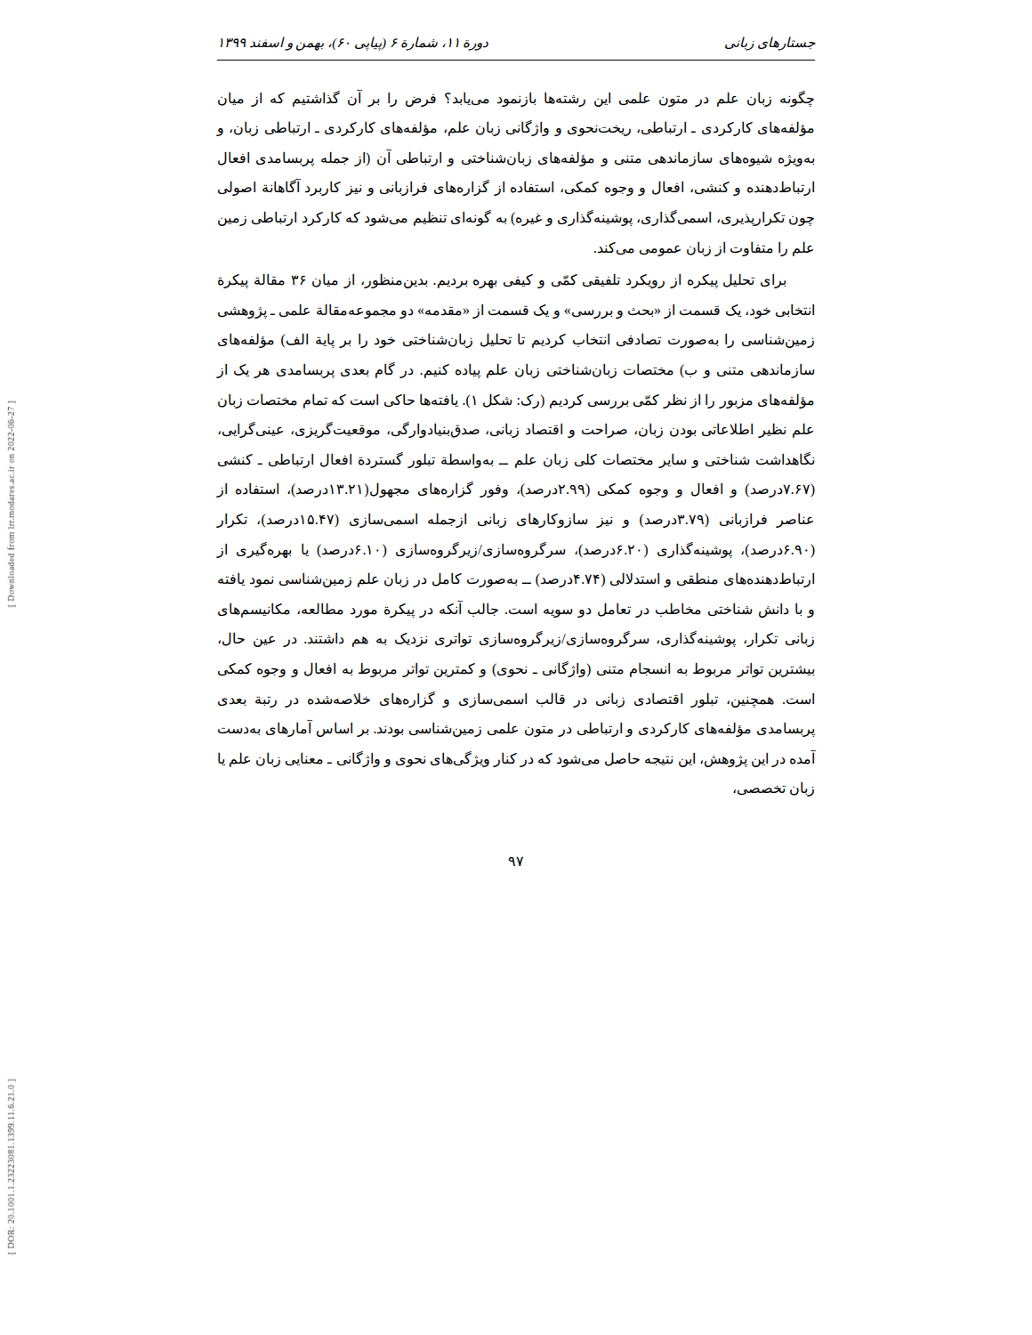[ Downloaded from lrr.modares.ac.ir on 2022-06-27 ]
[ DOR: 20.1001.1.23223081.1399.11.6.21.0 ]
جستارهای زبانی
دورة ۱۱، شمارة ۶ (پیاپی ۶۰)، بهمن و اسفند ۱۳۹۹
چگونه زبان علم در متون علمی این رشته‌ها بازنمود می‌یابد؟ فرض را بر آن گذاشتیم که از میان مؤلفه‌های کارکردی ـ ارتباطی، ریخت‌نحوی و واژگانی زبان علم، مؤلفه‌های کارکردی ـ ارتباطی زبان، و به‌ویژه شیوه‌های سازماندهی متنی و مؤلفه‌های زبان‌شناختی و ارتباطی آن (از جمله پربسامدی افعال ارتباط‌دهنده و کنشی، افعال و وجوه کمکی، استفاده از گزاره‌های فرازبانی و نیز کاربرد آگاهانة اصولی چون تکرارپذیری، اسمی‌گذاری، پوشینه‌گذاری و غیره) به گونه‌ای تنظیم می‌شود که کارکرد ارتباطی زمین علم را متفاوت از زبان عمومی می‌کند.
برای تحلیل پیکره از رویکرد تلفیقی کمّی و کیفی بهره بردیم. بدین‌منظور، از میان ۳۶ مقالة پیکرة انتخابی خود، یک قسمت از «بحث و بررسی» و یک قسمت از «مقدمه» دو مجموعه‌مقالة علمی ـ پژوهشی زمین‌شناسی را به‌صورت تصادفی انتخاب کردیم تا تحلیل زبان‌شناختی خود را بر پایة الف) مؤلفه‌های سازماندهی متنی و ب) مختصات زبان‌شناختی زبان علم پیاده کنیم. در گام بعدی پربسامدی هر یک از مؤلفه‌های مزبور را از نظر کمّی بررسی کردیم (رک: شکل ۱). یافته‌ها حاکی است که تمام مختصات زبان علم نظیر اطلاعاتی بودن زبان، صراحت و اقتصاد زبانی، صدق‌بنیادوارگی، موقعیت‌گریزی، عینی‌گرایی، نگاهداشت شناختی و سایر مختصات کلی زبان علم ــ به‌واسطة تبلور گستردة افعال ارتباطی ـ کنشی (۷.۶۷درصد) و افعال و وجوه کمکی (۲.۹۹درصد)، وفور گزاره‌های مجهول(۱۳.۲۱درصد)، استفاده از عناصر فرازبانی (۳.۷۹درصد) و نیز سازوکارهای زبانی ازجمله اسمی‌سازی (۱۵.۴۷درصد)، تکرار (۶.۹۰درصد)، پوشینه‌گذاری (۶.۲۰درصد)، سرگروه‌سازی/زیرگروه‌سازی (۶.۱۰درصد) یا بهره‌گیری از ارتباط‌دهنده‌های منطقی و استدلالی (۴.۷۴درصد) ــ به‌صورت کامل در زبان علم زمین‌شناسی نمود یافته و با دانش شناختی مخاطب در تعامل دو سویه است. جالب آنکه در پیکرة مورد مطالعه، مکانیسم‌های زبانی تکرار، پوشینه‌گذاری، سرگروه‌سازی/زیرگروه‌سازی تواتری نزدیک به هم داشتند. در عین حال، بیشترین تواتر مربوط به انسجام متنی (واژگانی ـ نحوی) و کمترین تواتر مربوط به افعال و وجوه کمکی است. همچنین، تبلور اقتصادی زبانی در قالب اسمی‌سازی و گزاره‌های خلاصه‌شده در رتبة بعدی پربسامدی مؤلفه‌های کارکردی و ارتباطی در متون علمی زمین‌شناسی بودند. بر اساس آمارهای به‌دست آمده در این پژوهش، این نتیجه حاصل می‌شود که در کنار ویژگی‌های نحوی و واژگانی ـ معنایی زبان علم یا زبان تخصصی،
۹۷